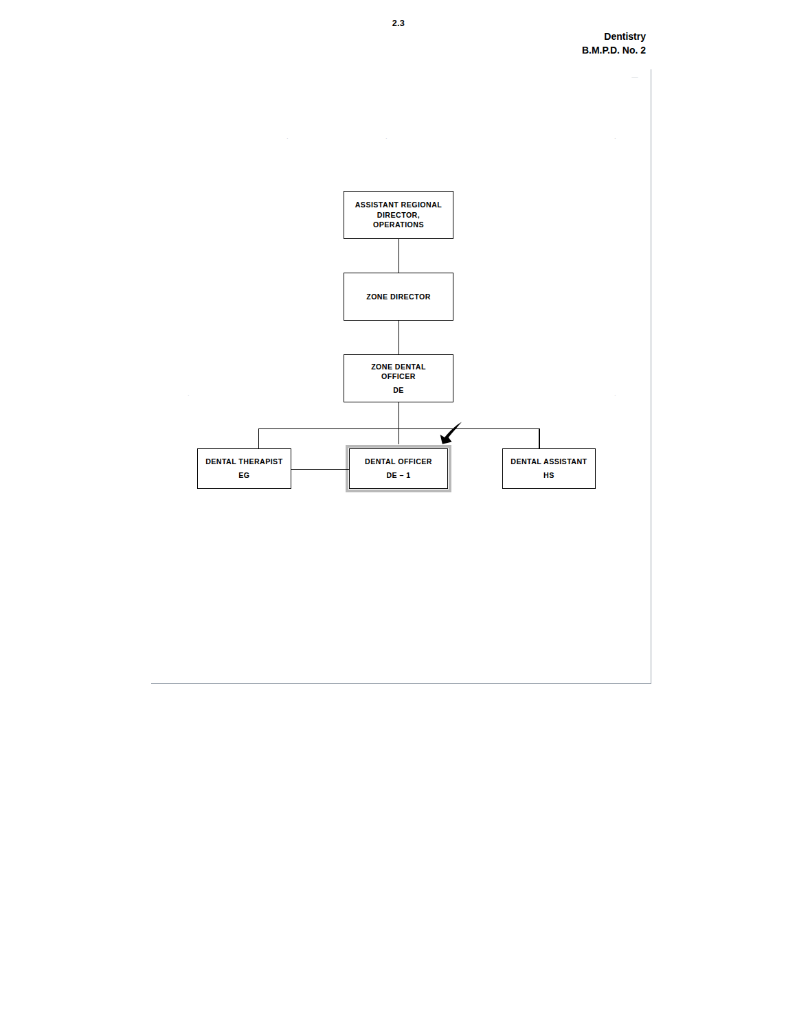2.3
Dentistry
B.M.P.D. No. 2
—
·
·
·
·
·
ASSISTANT REGIONAL
DIRECTOR,
OPERATIONS
ZONE DIRECTOR
ZONE DENTAL
OFFICERDE
DENTAL THERAPISTEG
DENTAL OFFICERDE – 1
DENTAL ASSISTANTHS